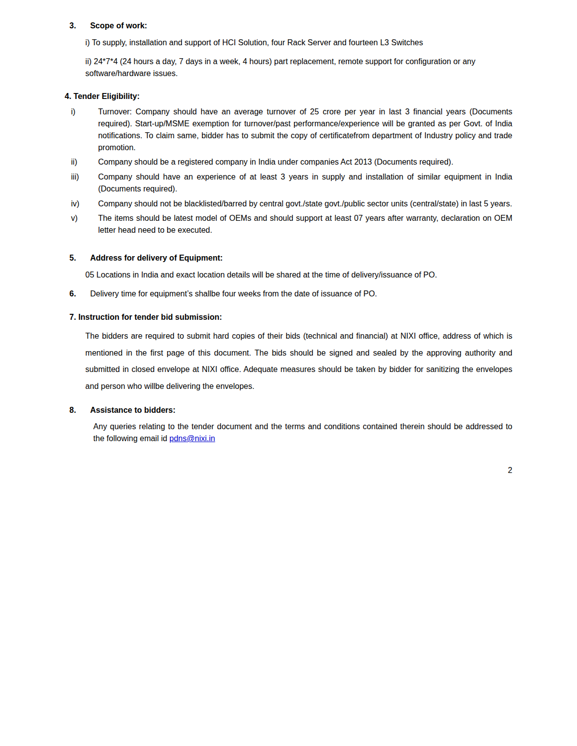3.
Scope of work:
i) To supply, installation and support of HCI Solution, four Rack Server and fourteen L3 Switches
ii) 24*7*4 (24 hours a day, 7 days in a week, 4 hours) part replacement, remote support for configuration or any software/hardware issues.
4. Tender Eligibility:
i) Turnover: Company should have an average turnover of 25 crore per year in last 3 financial years (Documents required). Start-up/MSME exemption for turnover/past performance/experience will be granted as per Govt. of India notifications. To claim same, bidder has to submit the copy of certificatefrom department of Industry policy and trade promotion.
ii) Company should be a registered company in India under companies Act 2013 (Documents required).
iii) Company should have an experience of at least 3 years in supply and installation of similar equipment in India (Documents required).
iv) Company should not be blacklisted/barred by central govt./state govt./public sector units (central/state) in last 5 years.
v) The items should be latest model of OEMs and should support at least 07 years after warranty, declaration on OEM letter head need to be executed.
5.
Address for delivery of Equipment:
05 Locations in India and exact location details will be shared at the time of delivery/issuance of PO.
6.
Delivery time for equipment’s shallbe four weeks from the date of issuance of PO.
7. Instruction for tender bid submission:
The bidders are required to submit hard copies of their bids (technical and financial) at NIXI office, address of which is mentioned in the first page of this document. The bids should be signed and sealed by the approving authority and submitted in closed envelope at NIXI office. Adequate measures should be taken by bidder for sanitizing the envelopes and person who willbe delivering the envelopes.
8.
Assistance to bidders:
Any queries relating to the tender document and the terms and conditions contained therein should be addressed to the following email id pdns@nixi.in
2